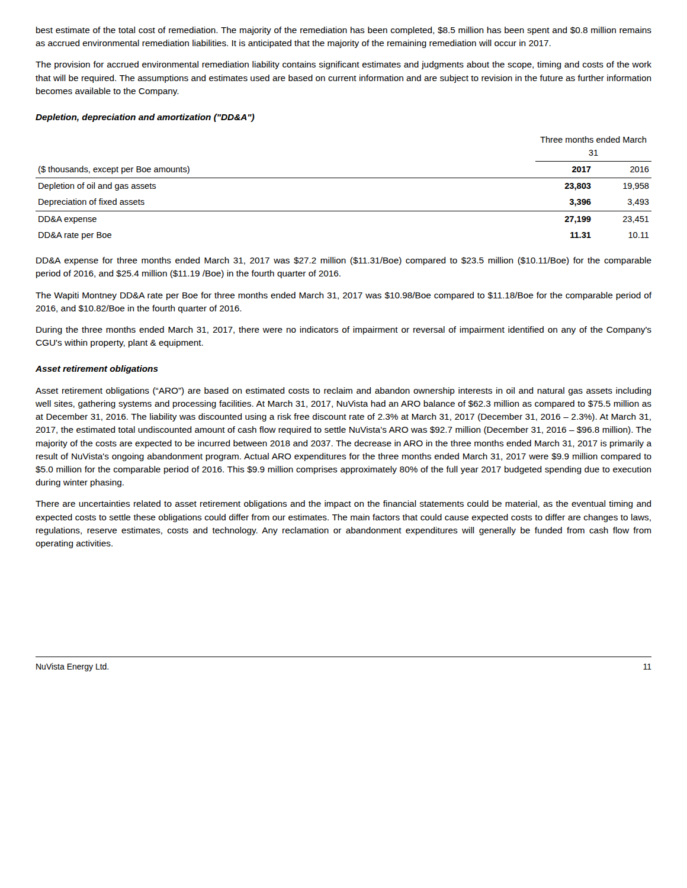best estimate of the total cost of remediation. The majority of the remediation has been completed, $8.5 million has been spent and $0.8 million remains as accrued environmental remediation liabilities. It is anticipated that the majority of the remaining remediation will occur in 2017.
The provision for accrued environmental remediation liability contains significant estimates and judgments about the scope, timing and costs of the work that will be required. The assumptions and estimates used are based on current information and are subject to revision in the future as further information becomes available to the Company.
Depletion, depreciation and amortization ("DD&A")
| | Three months ended March 31 |
| ($ thousands, except per Boe amounts) | 2017 | 2016 |
| Depletion of oil and gas assets | 23,803 | 19,958 |
| Depreciation of fixed assets | 3,396 | 3,493 |
| DD&A expense | 27,199 | 23,451 |
| DD&A rate per Boe | 11.31 | 10.11 |
DD&A expense for three months ended March 31, 2017 was $27.2 million ($11.31/Boe) compared to $23.5 million ($10.11/Boe) for the comparable period of 2016, and $25.4 million ($11.19 /Boe) in the fourth quarter of 2016.
The Wapiti Montney DD&A rate per Boe for three months ended March 31, 2017 was $10.98/Boe compared to $11.18/Boe for the comparable period of 2016, and $10.82/Boe in the fourth quarter of 2016.
During the three months ended March 31, 2017, there were no indicators of impairment or reversal of impairment identified on any of the Company's CGU's within property, plant & equipment.
Asset retirement obligations
Asset retirement obligations (“ARO”) are based on estimated costs to reclaim and abandon ownership interests in oil and natural gas assets including well sites, gathering systems and processing facilities. At March 31, 2017, NuVista had an ARO balance of $62.3 million as compared to $75.5 million as at December 31, 2016. The liability was discounted using a risk free discount rate of 2.3% at March 31, 2017 (December 31, 2016 – 2.3%). At March 31, 2017, the estimated total undiscounted amount of cash flow required to settle NuVista’s ARO was $92.7 million (December 31, 2016 – $96.8 million). The majority of the costs are expected to be incurred between 2018 and 2037. The decrease in ARO in the three months ended March 31, 2017 is primarily a result of NuVista's ongoing abandonment program. Actual ARO expenditures for the three months ended March 31, 2017 were $9.9 million compared to $5.0 million for the comparable period of 2016. This $9.9 million comprises approximately 80% of the full year 2017 budgeted spending due to execution during winter phasing.
There are uncertainties related to asset retirement obligations and the impact on the financial statements could be material, as the eventual timing and expected costs to settle these obligations could differ from our estimates. The main factors that could cause expected costs to differ are changes to laws, regulations, reserve estimates, costs and technology. Any reclamation or abandonment expenditures will generally be funded from cash flow from operating activities.
NuVista Energy Ltd. 11